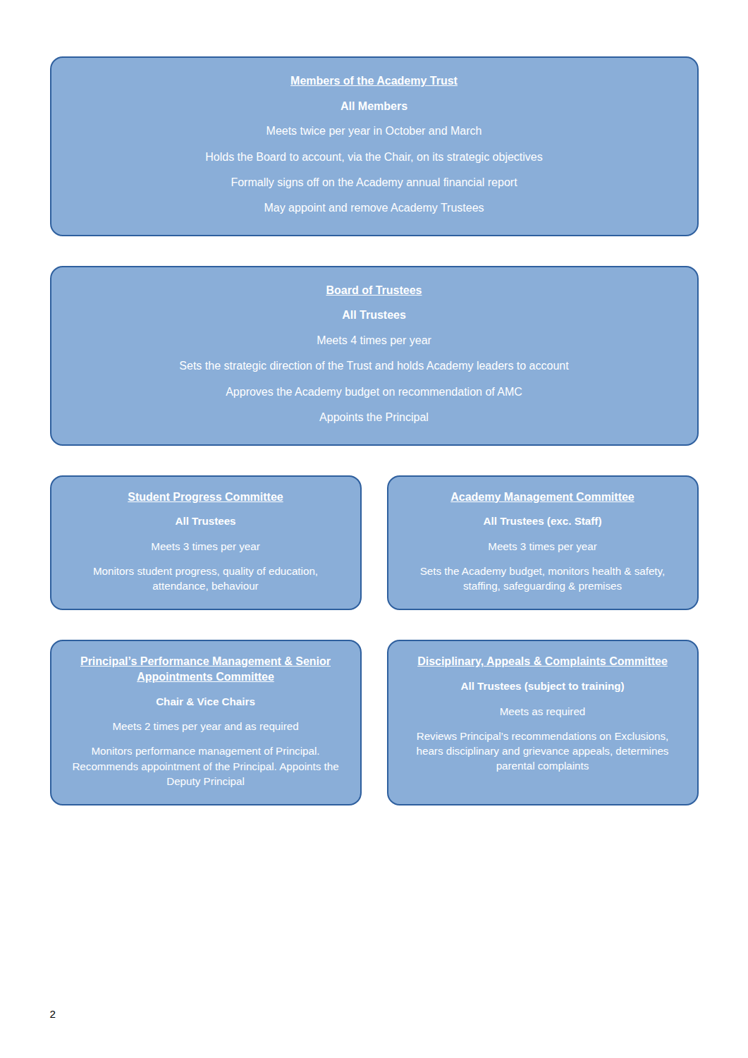Members of the Academy Trust
All Members
Meets twice per year in October and March
Holds the Board to account, via the Chair, on its strategic objectives
Formally signs off on the Academy annual financial report
May appoint and remove Academy Trustees
Board of Trustees
All Trustees
Meets 4 times per year
Sets the strategic direction of the Trust and holds Academy leaders to account
Approves the Academy budget on recommendation of AMC
Appoints the Principal
Student Progress Committee
All Trustees
Meets 3 times per year
Monitors student progress, quality of education, attendance, behaviour
Academy Management Committee
All Trustees (exc. Staff)
Meets 3 times per year
Sets the Academy budget, monitors health & safety, staffing, safeguarding & premises
Principal’s Performance Management & Senior Appointments Committee
Chair & Vice Chairs
Meets 2 times per year and as required
Monitors performance management of Principal. Recommends appointment of the Principal. Appoints the Deputy Principal
Disciplinary, Appeals & Complaints Committee
All Trustees (subject to training)
Meets as required
Reviews Principal’s recommendations on Exclusions, hears disciplinary and grievance appeals, determines parental complaints
2